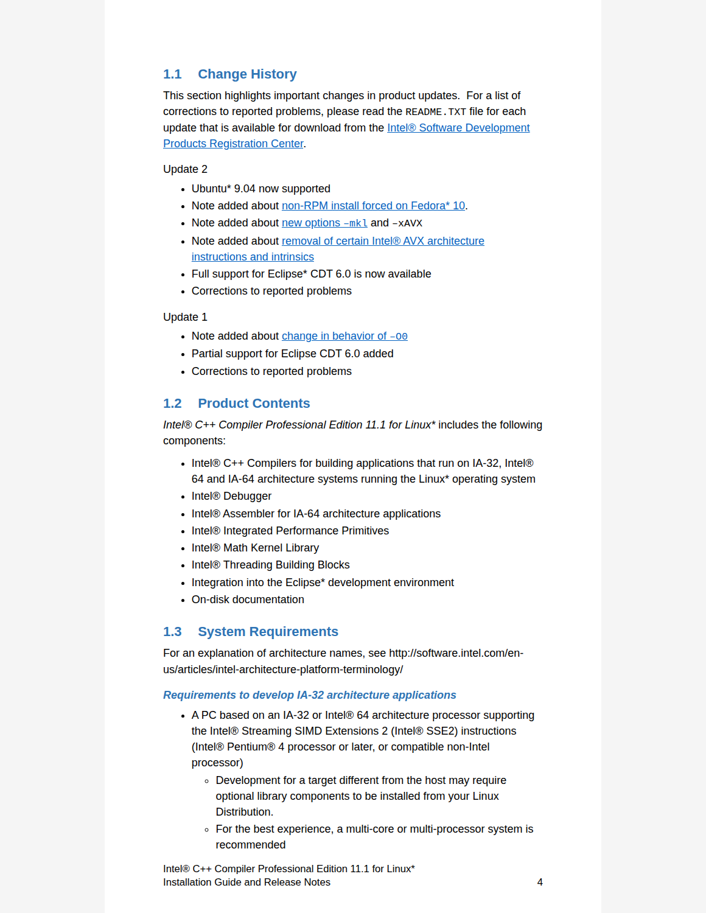1.1 Change History
This section highlights important changes in product updates. For a list of corrections to reported problems, please read the README.TXT file for each update that is available for download from the Intel® Software Development Products Registration Center.
Update 2
Ubuntu* 9.04 now supported
Note added about non-RPM install forced on Fedora* 10.
Note added about new options –mkl and –xAVX
Note added about removal of certain Intel® AVX architecture instructions and intrinsics
Full support for Eclipse* CDT 6.0 is now available
Corrections to reported problems
Update 1
Note added about change in behavior of –O0
Partial support for Eclipse CDT 6.0 added
Corrections to reported problems
1.2 Product Contents
Intel® C++ Compiler Professional Edition 11.1 for Linux* includes the following components:
Intel® C++ Compilers for building applications that run on IA-32, Intel® 64 and IA-64 architecture systems running the Linux* operating system
Intel® Debugger
Intel® Assembler for IA-64 architecture applications
Intel® Integrated Performance Primitives
Intel® Math Kernel Library
Intel® Threading Building Blocks
Integration into the Eclipse* development environment
On-disk documentation
1.3 System Requirements
For an explanation of architecture names, see http://software.intel.com/en-us/articles/intel-architecture-platform-terminology/
Requirements to develop IA-32 architecture applications
A PC based on an IA-32 or Intel® 64 architecture processor supporting the Intel® Streaming SIMD Extensions 2 (Intel® SSE2) instructions (Intel® Pentium® 4 processor or later, or compatible non-Intel processor)
Development for a target different from the host may require optional library components to be installed from your Linux Distribution.
For the best experience, a multi-core or multi-processor system is recommended
Intel® C++ Compiler Professional Edition 11.1 for Linux* Installation Guide and Release Notes 4